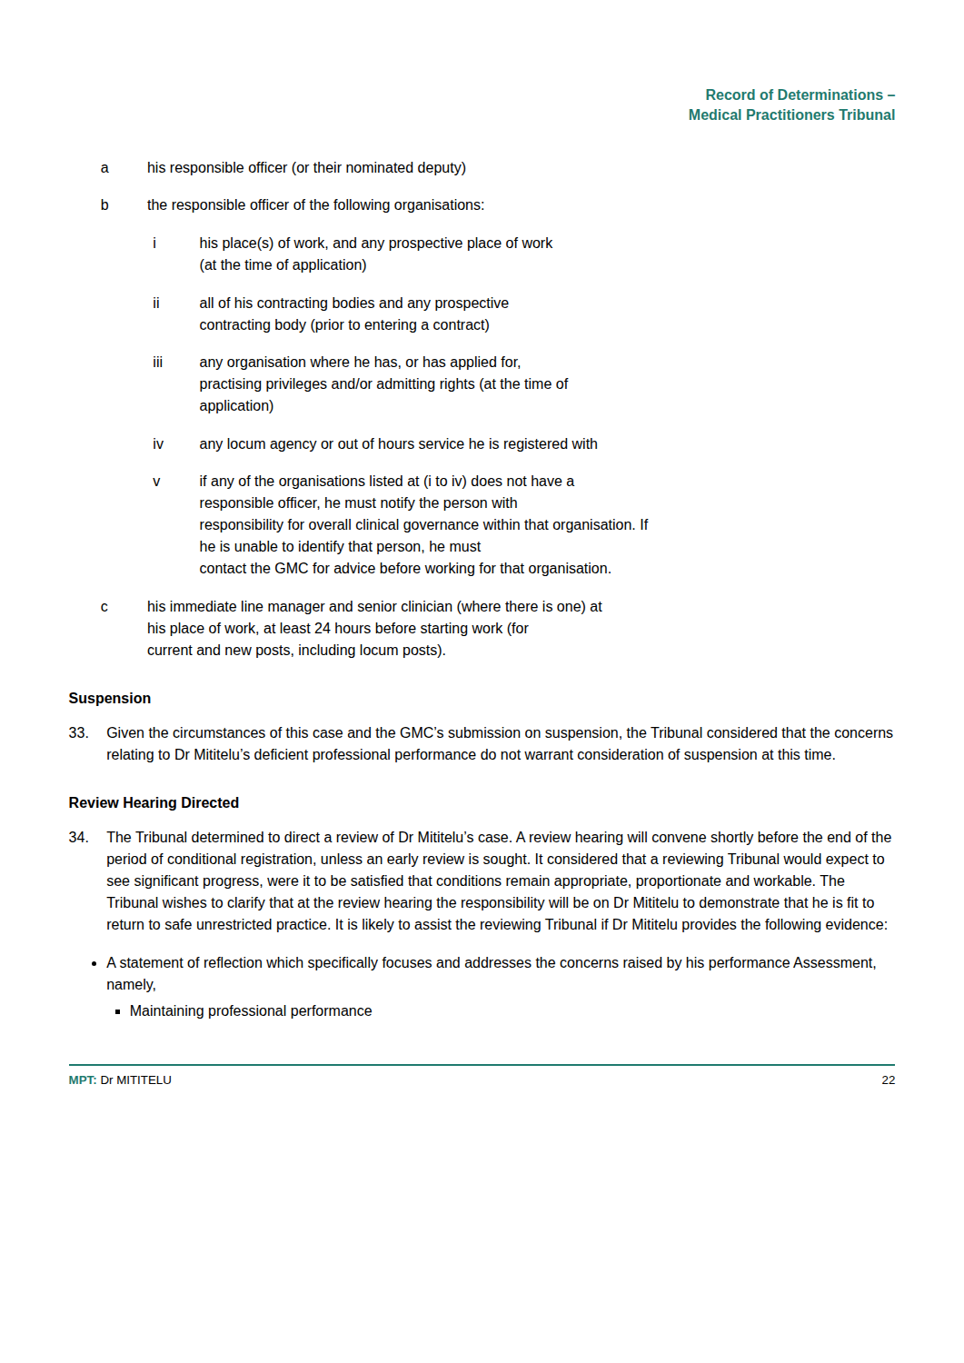Record of Determinations –
Medical Practitioners Tribunal
a
his responsible officer (or their nominated deputy)
b
the responsible officer of the following organisations:
i
his place(s) of work, and any prospective place of work
(at the time of application)
ii
all of his contracting bodies and any prospective
contracting body (prior to entering a contract)
iii
any organisation where he has, or has applied for,
practising privileges and/or admitting rights (at the time of
application)
iv
any locum agency or out of hours service he is registered with
v
if any of the organisations listed at (i to iv) does not have a
responsible officer, he must notify the person with
responsibility for overall clinical governance within that organisation. If
he is unable to identify that person, he must
contact the GMC for advice before working for that organisation.
c
his immediate line manager and senior clinician (where there is one) at
his place of work, at least 24 hours before starting work (for
current and new posts, including locum posts).
Suspension
33.
Given the circumstances of this case and the GMC’s submission on suspension, the Tribunal considered that the concerns relating to Dr Mititelu’s deficient professional performance do not warrant consideration of suspension at this time.
Review Hearing Directed
34.
The Tribunal determined to direct a review of Dr Mititelu’s case. A review hearing will convene shortly before the end of the period of conditional registration, unless an early review is sought. It considered that a reviewing Tribunal would expect to see significant progress, were it to be satisfied that conditions remain appropriate, proportionate and workable. The Tribunal wishes to clarify that at the review hearing the responsibility will be on Dr Mititelu to demonstrate that he is fit to return to safe unrestricted practice. It is likely to assist the reviewing Tribunal if Dr Mititelu provides the following evidence:
A statement of reflection which specifically focuses and addresses the concerns raised by his performance Assessment, namely,
Maintaining professional performance
MPT: Dr MITITELU
22